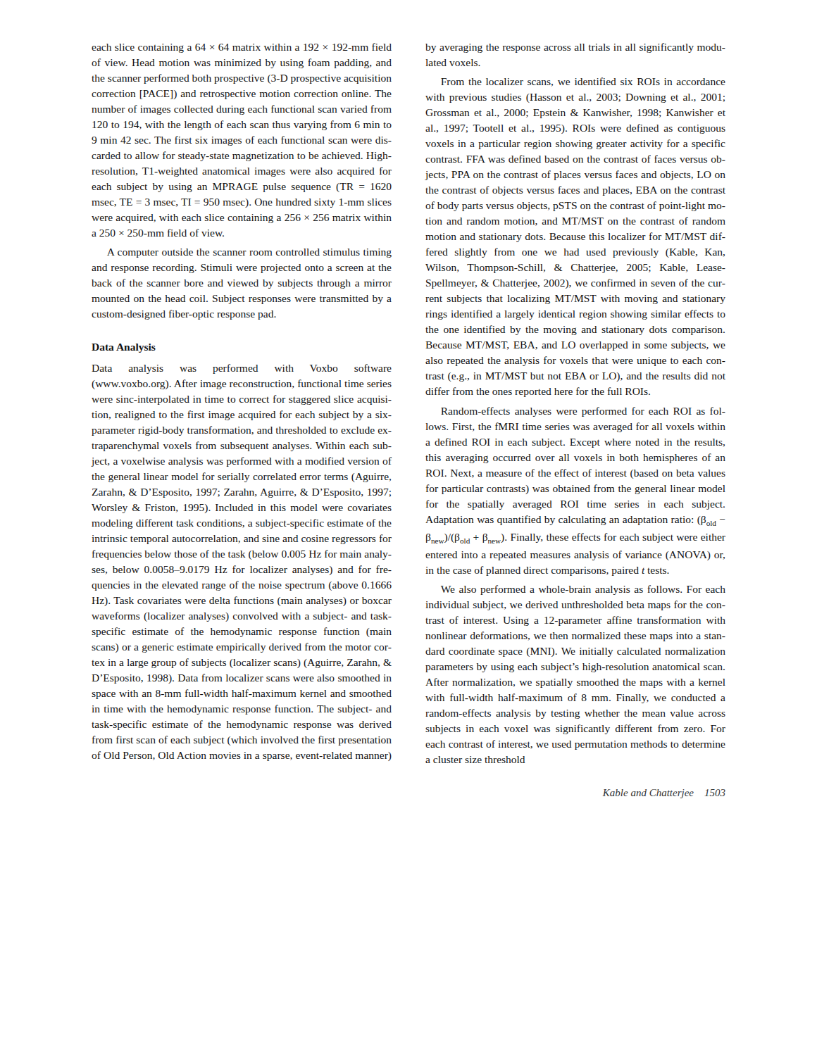each slice containing a 64 × 64 matrix within a 192 × 192-mm field of view. Head motion was minimized by using foam padding, and the scanner performed both prospective (3-D prospective acquisition correction [PACE]) and retrospective motion correction online. The number of images collected during each functional scan varied from 120 to 194, with the length of each scan thus varying from 6 min to 9 min 42 sec. The first six images of each functional scan were discarded to allow for steady-state magnetization to be achieved. High-resolution, T1-weighted anatomical images were also acquired for each subject by using an MPRAGE pulse sequence (TR = 1620 msec, TE = 3 msec, TI = 950 msec). One hundred sixty 1-mm slices were acquired, with each slice containing a 256 × 256 matrix within a 250 × 250-mm field of view.
A computer outside the scanner room controlled stimulus timing and response recording. Stimuli were projected onto a screen at the back of the scanner bore and viewed by subjects through a mirror mounted on the head coil. Subject responses were transmitted by a custom-designed fiber-optic response pad.
Data Analysis
Data analysis was performed with Voxbo software (www.voxbo.org). After image reconstruction, functional time series were sinc-interpolated in time to correct for staggered slice acquisition, realigned to the first image acquired for each subject by a six-parameter rigid-body transformation, and thresholded to exclude extraparenchymal voxels from subsequent analyses. Within each subject, a voxelwise analysis was performed with a modified version of the general linear model for serially correlated error terms (Aguirre, Zarahn, & D’Esposito, 1997; Zarahn, Aguirre, & D’Esposito, 1997; Worsley & Friston, 1995). Included in this model were covariates modeling different task conditions, a subject-specific estimate of the intrinsic temporal autocorrelation, and sine and cosine regressors for frequencies below those of the task (below 0.005 Hz for main analyses, below 0.0058–9.0179 Hz for localizer analyses) and for frequencies in the elevated range of the noise spectrum (above 0.1666 Hz). Task covariates were delta functions (main analyses) or boxcar waveforms (localizer analyses) convolved with a subject- and task-specific estimate of the hemodynamic response function (main scans) or a generic estimate empirically derived from the motor cortex in a large group of subjects (localizer scans) (Aguirre, Zarahn, & D’Esposito, 1998). Data from localizer scans were also smoothed in space with an 8-mm full-width half-maximum kernel and smoothed in time with the hemodynamic response function. The subject- and task-specific estimate of the hemodynamic response was derived from first scan of each subject (which involved the first presentation of Old Person, Old Action movies in a sparse, event-related manner) by averaging the response across all trials in all significantly modulated voxels.
From the localizer scans, we identified six ROIs in accordance with previous studies (Hasson et al., 2003; Downing et al., 2001; Grossman et al., 2000; Epstein & Kanwisher, 1998; Kanwisher et al., 1997; Tootell et al., 1995). ROIs were defined as contiguous voxels in a particular region showing greater activity for a specific contrast. FFA was defined based on the contrast of faces versus objects, PPA on the contrast of places versus faces and objects, LO on the contrast of objects versus faces and places, EBA on the contrast of body parts versus objects, pSTS on the contrast of point-light motion and random motion, and MT/MST on the contrast of random motion and stationary dots. Because this localizer for MT/MST differed slightly from one we had used previously (Kable, Kan, Wilson, Thompson-Schill, & Chatterjee, 2005; Kable, Lease-Spellmeyer, & Chatterjee, 2002), we confirmed in seven of the current subjects that localizing MT/MST with moving and stationary rings identified a largely identical region showing similar effects to the one identified by the moving and stationary dots comparison. Because MT/MST, EBA, and LO overlapped in some subjects, we also repeated the analysis for voxels that were unique to each contrast (e.g., in MT/MST but not EBA or LO), and the results did not differ from the ones reported here for the full ROIs.
Random-effects analyses were performed for each ROI as follows. First, the fMRI time series was averaged for all voxels within a defined ROI in each subject. Except where noted in the results, this averaging occurred over all voxels in both hemispheres of an ROI. Next, a measure of the effect of interest (based on beta values for particular contrasts) was obtained from the general linear model for the spatially averaged ROI time series in each subject. Adaptation was quantified by calculating an adaptation ratio: (βold − βnew)/(βold + βnew). Finally, these effects for each subject were either entered into a repeated measures analysis of variance (ANOVA) or, in the case of planned direct comparisons, paired t tests.
We also performed a whole-brain analysis as follows. For each individual subject, we derived unthresholded beta maps for the contrast of interest. Using a 12-parameter affine transformation with nonlinear deformations, we then normalized these maps into a standard coordinate space (MNI). We initially calculated normalization parameters by using each subject’s high-resolution anatomical scan. After normalization, we spatially smoothed the maps with a kernel with full-width half-maximum of 8 mm. Finally, we conducted a random-effects analysis by testing whether the mean value across subjects in each voxel was significantly different from zero. For each contrast of interest, we used permutation methods to determine a cluster size threshold
Kable and Chatterjee 1503